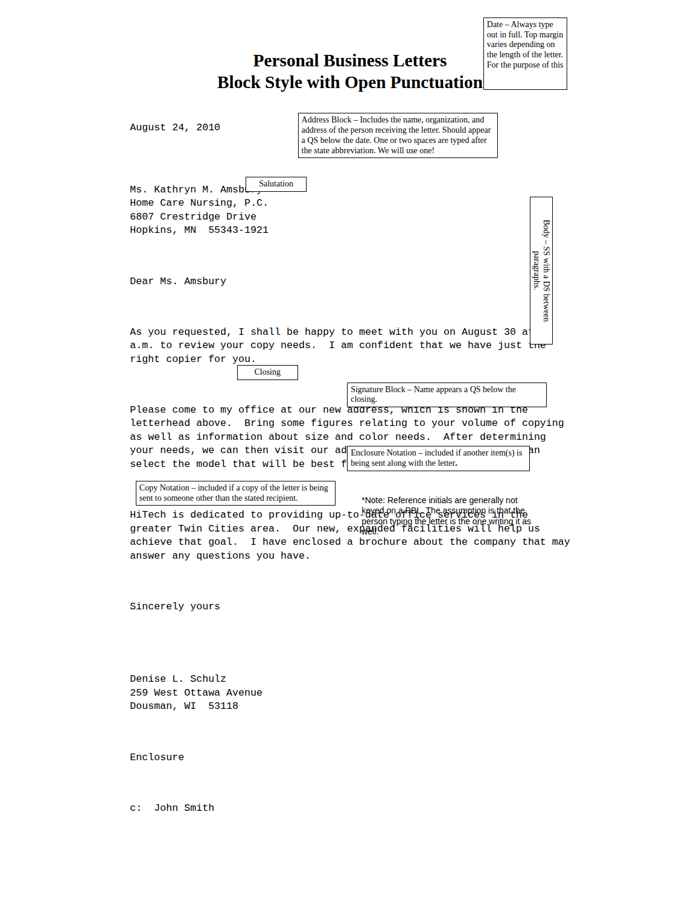Personal Business Letters
Block Style with Open Punctuation
August 24, 2010
Ms. Kathryn M. Amsbury Home Care Nursing, P.C. 6807 Crestridge Drive Hopkins, MN 55343-1921
Dear Ms. Amsbury
As you requested, I shall be happy to meet with you on August 30 at 10 a.m. to review your copy needs. I am confident that we have just the right copier for you.
Please come to my office at our new address, which is shown in the letterhead above. Bring some figures relating to your volume of copying as well as information about size and color needs. After determining your needs, we can then visit our adjoining showroom so that you can select the model that will be best for you.
HiTech is dedicated to providing up-to-date office services in the greater Twin Cities area. Our new, expanded facilities will help us achieve that goal. I have enclosed a brochure about the company that may answer any questions you have.
Sincerely yours
Denise L. Schulz 259 West Ottawa Avenue Dousman, WI 53118
Enclosure
c: John Smith
Date – Always type out in full. Top margin varies depending on the length of the letter. For the purpose of this
Address Block – Includes the name, organization, and address of the person receiving the letter. Should appear a QS below the date. One or two spaces are typed after the state abbreviation. We will use one!
Salutation
Closing
Signature Block – Name appears a QS below the closing.
Enclosure Notation – included if another item(s) is being sent along with the letter.
Copy Notation – included if a copy of the letter is being sent to someone other than the stated recipient.
Body – SS with a DS between paragraphs.
*Note: Reference initials are generally not keyed on a PBL. The assumption is that the person typing the letter is the one writing it as well.